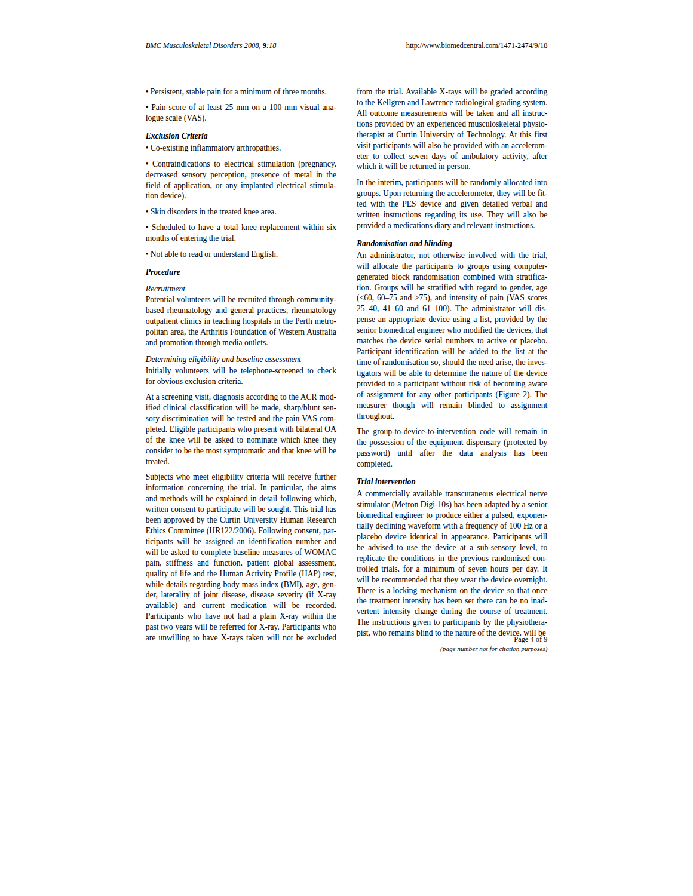BMC Musculoskeletal Disorders 2008, 9:18
http://www.biomedcentral.com/1471-2474/9/18
• Persistent, stable pain for a minimum of three months.
• Pain score of at least 25 mm on a 100 mm visual analogue scale (VAS).
Exclusion Criteria
• Co-existing inflammatory arthropathies.
• Contraindications to electrical stimulation (pregnancy, decreased sensory perception, presence of metal in the field of application, or any implanted electrical stimulation device).
• Skin disorders in the treated knee area.
• Scheduled to have a total knee replacement within six months of entering the trial.
• Not able to read or understand English.
Procedure
Recruitment
Potential volunteers will be recruited through community-based rheumatology and general practices, rheumatology outpatient clinics in teaching hospitals in the Perth metropolitan area, the Arthritis Foundation of Western Australia and promotion through media outlets.
Determining eligibility and baseline assessment
Initially volunteers will be telephone-screened to check for obvious exclusion criteria.
At a screening visit, diagnosis according to the ACR modified clinical classification will be made, sharp/blunt sensory discrimination will be tested and the pain VAS completed. Eligible participants who present with bilateral OA of the knee will be asked to nominate which knee they consider to be the most symptomatic and that knee will be treated.
Subjects who meet eligibility criteria will receive further information concerning the trial. In particular, the aims and methods will be explained in detail following which, written consent to participate will be sought. This trial has been approved by the Curtin University Human Research Ethics Committee (HR122/2006). Following consent, participants will be assigned an identification number and will be asked to complete baseline measures of WOMAC pain, stiffness and function, patient global assessment, quality of life and the Human Activity Profile (HAP) test, while details regarding body mass index (BMI), age, gender, laterality of joint disease, disease severity (if X-ray available) and current medication will be recorded. Participants who have not had a plain X-ray within the past two years will be referred for X-ray. Participants who are unwilling to have X-rays taken will not be excluded from the trial. Available X-rays will be graded according to the Kellgren and Lawrence radiological grading system. All outcome measurements will be taken and all instructions provided by an experienced musculoskeletal physiotherapist at Curtin University of Technology. At this first visit participants will also be provided with an accelerometer to collect seven days of ambulatory activity, after which it will be returned in person.
In the interim, participants will be randomly allocated into groups. Upon returning the accelerometer, they will be fitted with the PES device and given detailed verbal and written instructions regarding its use. They will also be provided a medications diary and relevant instructions.
Randomisation and blinding
An administrator, not otherwise involved with the trial, will allocate the participants to groups using computer-generated block randomisation combined with stratification. Groups will be stratified with regard to gender, age (<60, 60–75 and >75), and intensity of pain (VAS scores 25–40, 41–60 and 61–100). The administrator will dispense an appropriate device using a list, provided by the senior biomedical engineer who modified the devices, that matches the device serial numbers to active or placebo. Participant identification will be added to the list at the time of randomisation so, should the need arise, the investigators will be able to determine the nature of the device provided to a participant without risk of becoming aware of assignment for any other participants (Figure 2). The measurer though will remain blinded to assignment throughout.
The group-to-device-to-intervention code will remain in the possession of the equipment dispensary (protected by password) until after the data analysis has been completed.
Trial intervention
A commercially available transcutaneous electrical nerve stimulator (Metron Digi-10s) has been adapted by a senior biomedical engineer to produce either a pulsed, exponentially declining waveform with a frequency of 100 Hz or a placebo device identical in appearance. Participants will be advised to use the device at a sub-sensory level, to replicate the conditions in the previous randomised controlled trials, for a minimum of seven hours per day. It will be recommended that they wear the device overnight. There is a locking mechanism on the device so that once the treatment intensity has been set there can be no inadvertent intensity change during the course of treatment. The instructions given to participants by the physiotherapist, who remains blind to the nature of the device, will be
Page 4 of 9
(page number not for citation purposes)